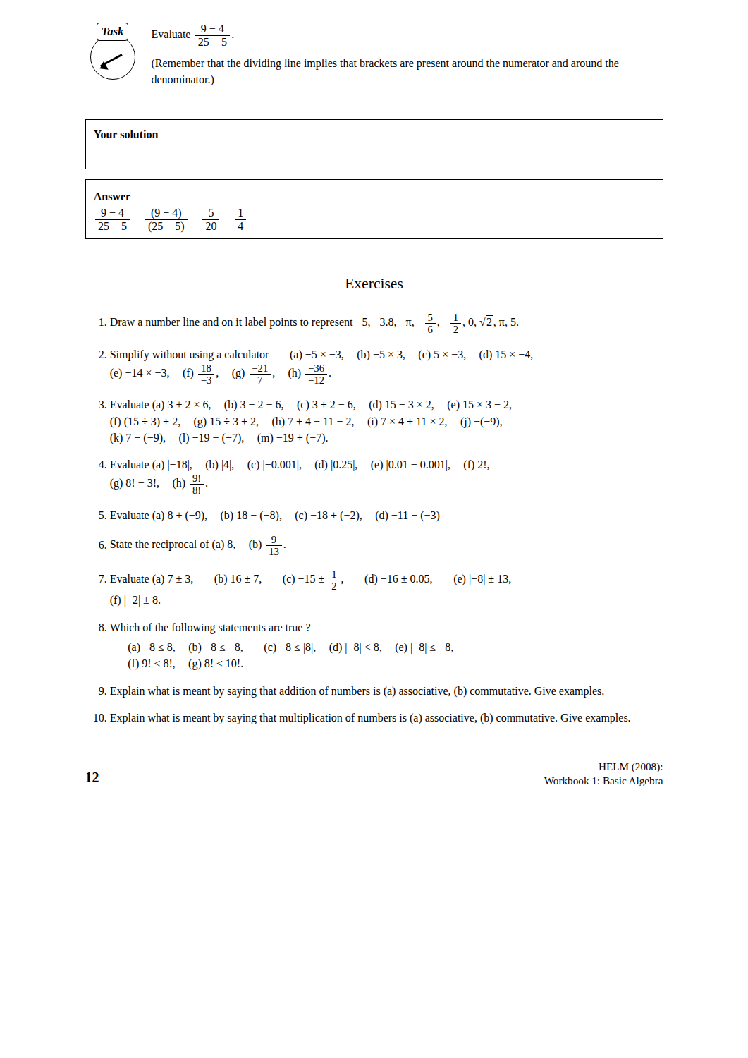Task
Evaluate 9 − 4 25 − 5 .
(Remember that the dividing line implies that brackets are present around the numerator and around the denominator.)
Your solution
Answer
9 − 4 25 − 5 = (9 − 4) (25 − 5) = 5 20 = 1 4
Exercises
Draw a number line and on it label points to represent −5, −3.8, −π, −56, −12, 0, √2, π, 5.
Simplify without using a calculator (a) −5 × −3, (b) −5 × 3, (c) 5 × −3, (d) 15 × −4,
(e) −14 × −3, (f) 18−3, (g) −217, (h) −36−12.
Evaluate (a) 3 + 2 × 6, (b) 3 − 2 − 6, (c) 3 + 2 − 6, (d) 15 − 3 × 2, (e) 15 × 3 − 2,
(f) (15 ÷ 3) + 2, (g) 15 ÷ 3 + 2, (h) 7 + 4 − 11 − 2, (i) 7 × 4 + 11 × 2, (j) −(−9),
(k) 7 − (−9), (l) −19 − (−7), (m) −19 + (−7).
Evaluate (a) |−18|, (b) |4|, (c) |−0.001|, (d) |0.25|, (e) |0.01 − 0.001|, (f) 2!,
(g) 8! − 3!, (h) 9!8!.
Evaluate (a) 8 + (−9), (b) 18 − (−8), (c) −18 + (−2), (d) −11 − (−3)
State the reciprocal of (a) 8, (b) 913.
Evaluate (a) 7 ± 3, (b) 16 ± 7, (c) −15 ± 12, (d) −16 ± 0.05, (e) |−8| ± 13,
(f) |−2| ± 8.
Which of the following statements are true ?
(a) −8 ≤ 8, (b) −8 ≤ −8, (c) −8 ≤ |8|, (d) |−8| < 8, (e) |−8| ≤ −8,
(f) 9! ≤ 8!, (g) 8! ≤ 10!.
Explain what is meant by saying that addition of numbers is (a) associative, (b) commutative. Give examples.
Explain what is meant by saying that multiplication of numbers is (a) associative, (b) commutative. Give examples.
12
HELM (2008):
Workbook 1: Basic Algebra